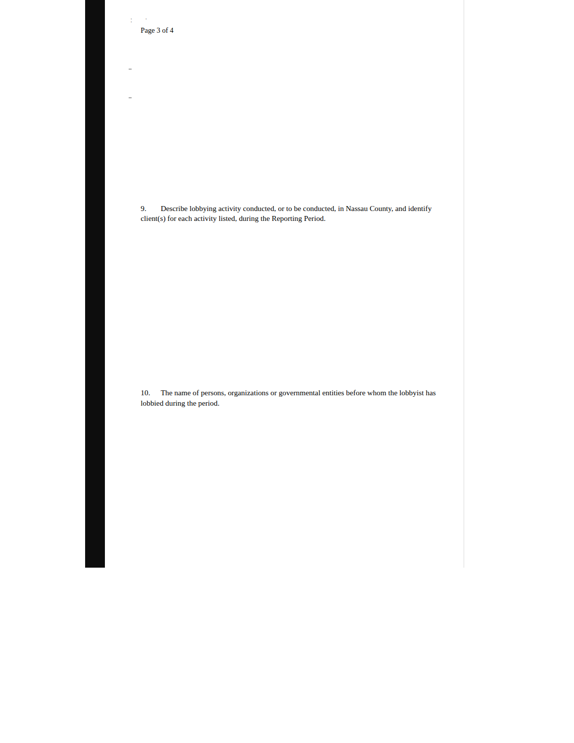· · ·
Page 3 of 4
9. Describe lobbying activity conducted, or to be conducted, in Nassau County, and identify client(s) for each activity listed, during the Reporting Period.
10. The name of persons, organizations or governmental entities before whom the lobbyist has lobbied during the period.